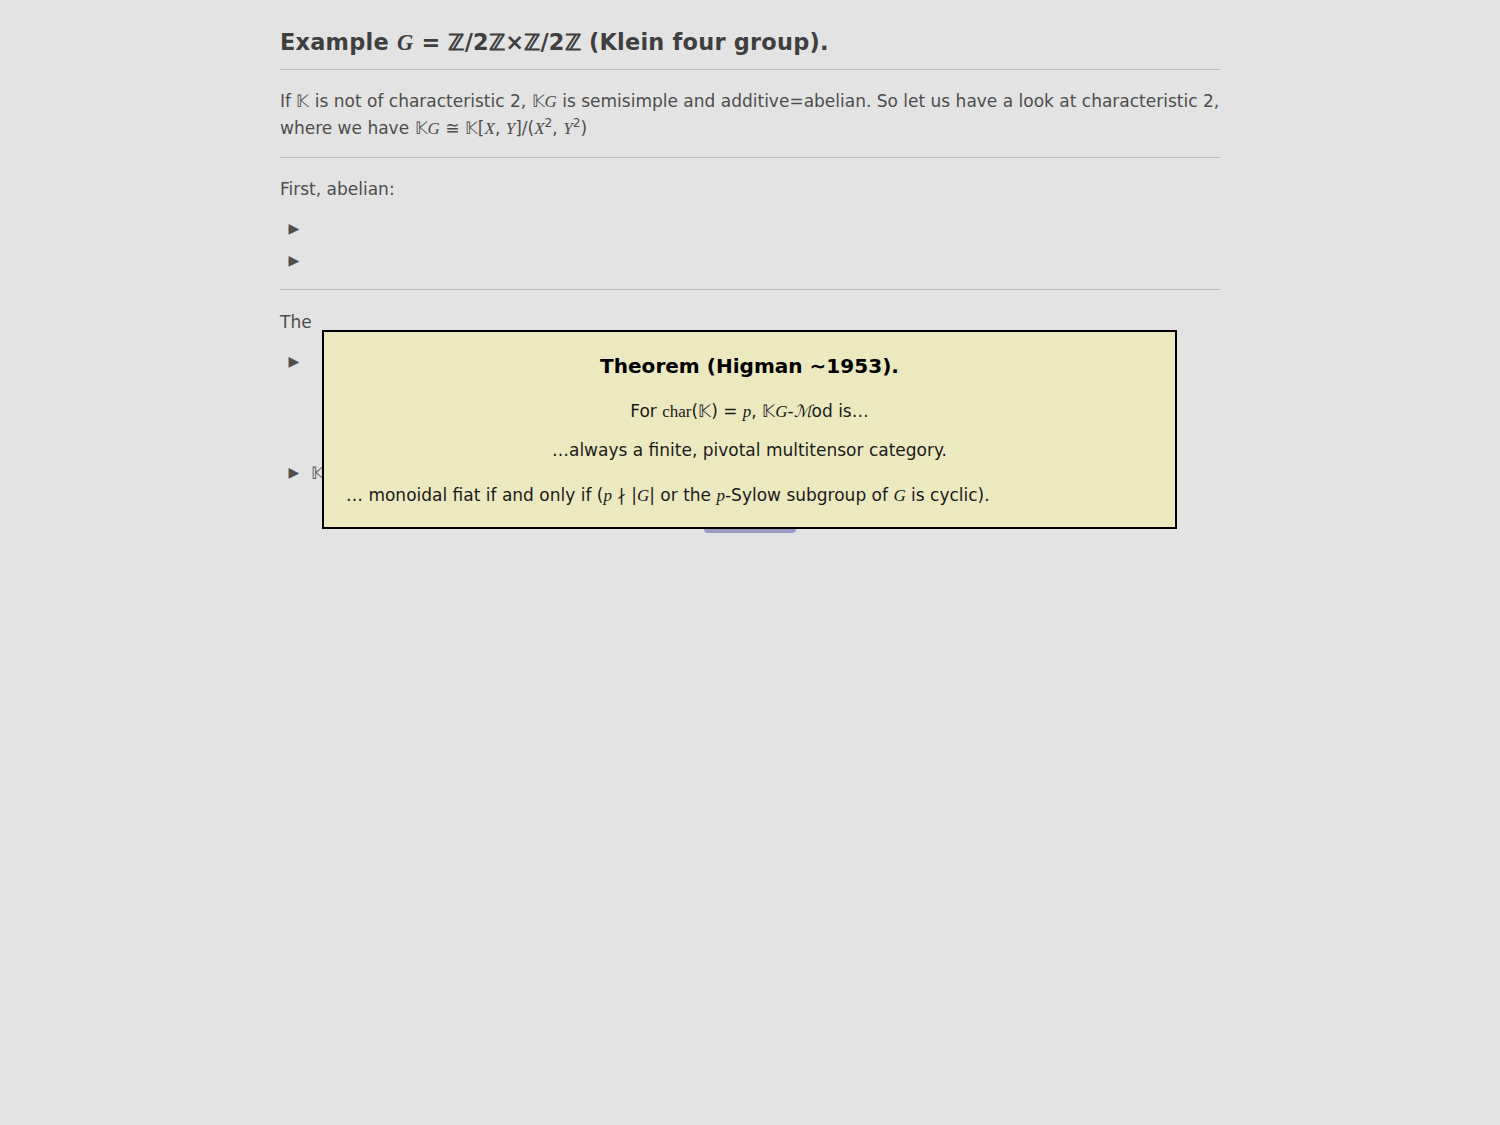Example G = ℤ/2ℤ×ℤ/2ℤ (Klein four group).
If 𝕂 is not of characteristic 2, 𝕂G is semisimple and additive=abelian. So let us have a look at characteristic 2, where we have 𝕂G ≅ 𝕂[X, Y]/(X2, Y2)
First, abelian:
The
● X⟵ ● Y⟶ ● X⟵ ● Y⟶ ● X⟵ … Y⟶ ● X⟵ ●
𝕂G-ℳod has infinitely many elements (in the periodic table sense).
◂ Back
Theorem (Higman ∼1953).
For char(𝕂) = p, 𝕂G-ℳod is…
…always a finite, pivotal multitensor category.
… monoidal fiat if and only if (p ∤ |G| or the p-Sylow subgroup of G is cyclic).